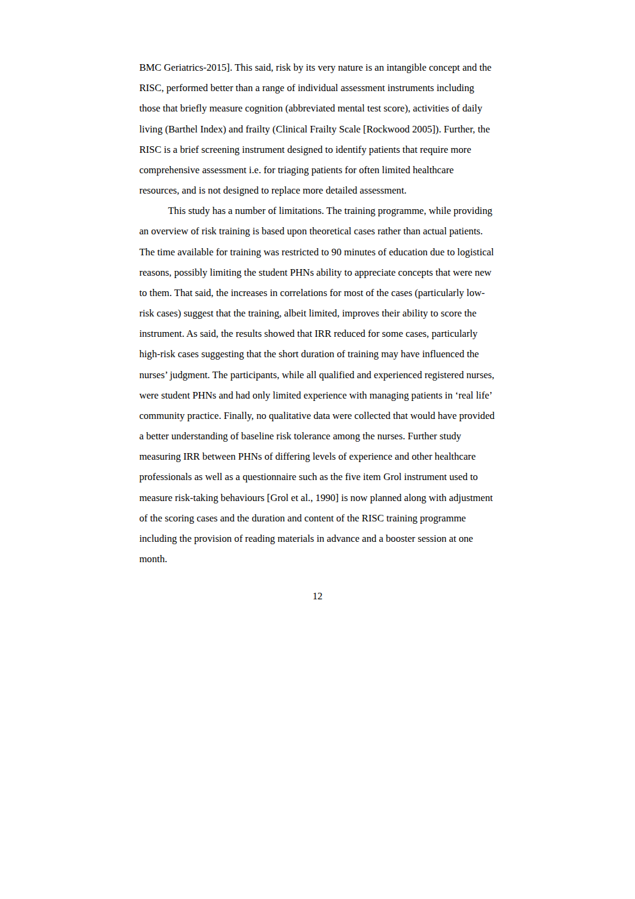BMC Geriatrics-2015]. This said, risk by its very nature is an intangible concept and the RISC, performed better than a range of individual assessment instruments including those that briefly measure cognition (abbreviated mental test score), activities of daily living (Barthel Index) and frailty (Clinical Frailty Scale [Rockwood 2005]). Further, the RISC is a brief screening instrument designed to identify patients that require more comprehensive assessment i.e. for triaging patients for often limited healthcare resources, and is not designed to replace more detailed assessment.
This study has a number of limitations. The training programme, while providing an overview of risk training is based upon theoretical cases rather than actual patients. The time available for training was restricted to 90 minutes of education due to logistical reasons, possibly limiting the student PHNs ability to appreciate concepts that were new to them. That said, the increases in correlations for most of the cases (particularly low-risk cases) suggest that the training, albeit limited, improves their ability to score the instrument. As said, the results showed that IRR reduced for some cases, particularly high-risk cases suggesting that the short duration of training may have influenced the nurses’ judgment. The participants, while all qualified and experienced registered nurses, were student PHNs and had only limited experience with managing patients in ‘real life’ community practice. Finally, no qualitative data were collected that would have provided a better understanding of baseline risk tolerance among the nurses. Further study measuring IRR between PHNs of differing levels of experience and other healthcare professionals as well as a questionnaire such as the five item Grol instrument used to measure risk-taking behaviours [Grol et al., 1990] is now planned along with adjustment of the scoring cases and the duration and content of the RISC training programme including the provision of reading materials in advance and a booster session at one month.
12